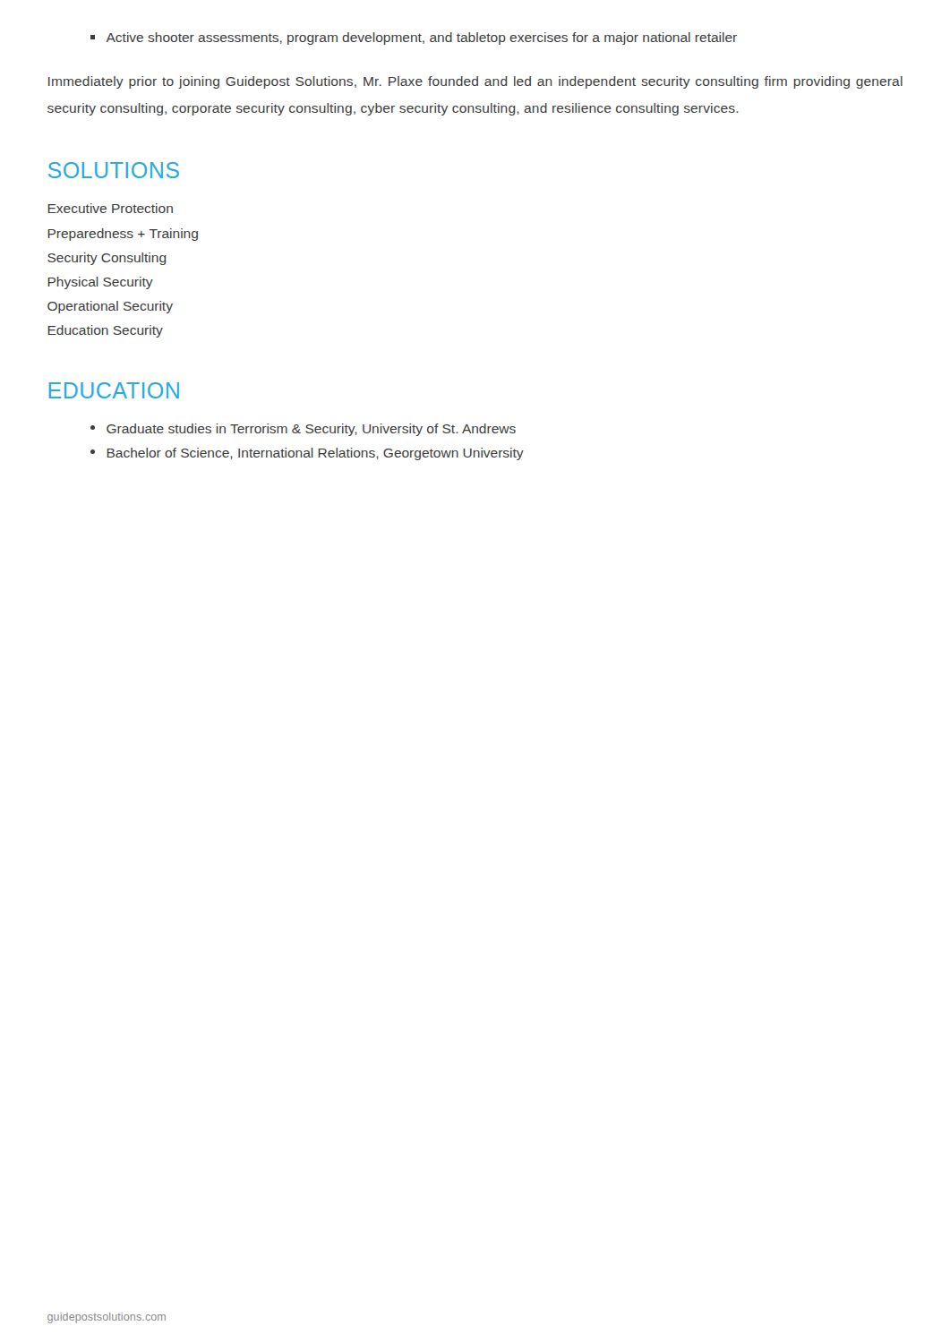Active shooter assessments, program development, and tabletop exercises for a major national retailer
Immediately prior to joining Guidepost Solutions, Mr. Plaxe founded and led an independent security consulting firm providing general security consulting, corporate security consulting, cyber security consulting, and resilience consulting services.
SOLUTIONS
Executive Protection
Preparedness + Training
Security Consulting
Physical Security
Operational Security
Education Security
EDUCATION
Graduate studies in Terrorism & Security, University of St. Andrews
Bachelor of Science, International Relations, Georgetown University
guidepostsolutions.com